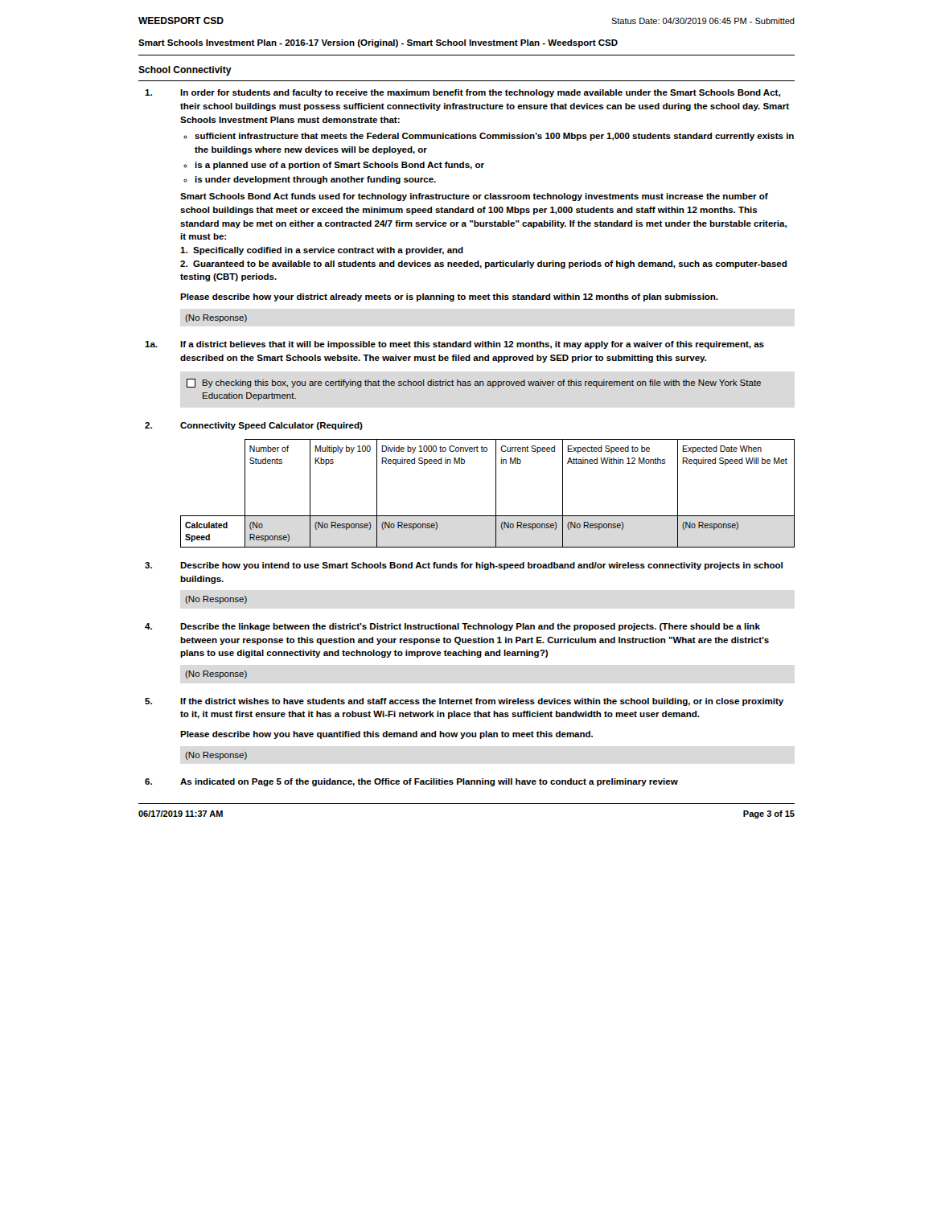WEEDSPORT CSD
Status Date: 04/30/2019 06:45 PM - Submitted
Smart Schools Investment Plan - 2016-17 Version (Original) - Smart School Investment Plan - Weedsport CSD
School Connectivity
1.
In order for students and faculty to receive the maximum benefit from the technology made available under the Smart Schools Bond Act, their school buildings must possess sufficient connectivity infrastructure to ensure that devices can be used during the school day. Smart Schools Investment Plans must demonstrate that:
sufficient infrastructure that meets the Federal Communications Commission’s 100 Mbps per 1,000 students standard currently exists in the buildings where new devices will be deployed, or
is a planned use of a portion of Smart Schools Bond Act funds, or
is under development through another funding source.
Smart Schools Bond Act funds used for technology infrastructure or classroom technology investments must increase the number of school buildings that meet or exceed the minimum speed standard of 100 Mbps per 1,000 students and staff within 12 months. This standard may be met on either a contracted 24/7 firm service or a "burstable" capability. If the standard is met under the burstable criteria, it must be:
1. Specifically codified in a service contract with a provider, and
2. Guaranteed to be available to all students and devices as needed, particularly during periods of high demand, such as computer-based testing (CBT) periods.
Please describe how your district already meets or is planning to meet this standard within 12 months of plan submission.
(No Response)
1a.
If a district believes that it will be impossible to meet this standard within 12 months, it may apply for a waiver of this requirement, as described on the Smart Schools website. The waiver must be filed and approved by SED prior to submitting this survey.
By checking this box, you are certifying that the school district has an approved waiver of this requirement on file with the New York State Education Department.
2.
Connectivity Speed Calculator (Required)
| | Number of Students | Multiply by 100 Kbps | Divide by 1000 to Convert to Required Speed in Mb | Current Speed in Mb | Expected Speed to be Attained Within 12 Months | Expected Date When Required Speed Will be Met |
| --- | --- | --- | --- | --- | --- | --- |
| Calculated Speed | (No Response) | (No Response) | (No Response) | (No Response) | (No Response) | (No Response) |
3.
Describe how you intend to use Smart Schools Bond Act funds for high-speed broadband and/or wireless connectivity projects in school buildings.
(No Response)
4.
Describe the linkage between the district's District Instructional Technology Plan and the proposed projects. (There should be a link between your response to this question and your response to Question 1 in Part E. Curriculum and Instruction "What are the district's plans to use digital connectivity and technology to improve teaching and learning?)
(No Response)
5.
If the district wishes to have students and staff access the Internet from wireless devices within the school building, or in close proximity to it, it must first ensure that it has a robust Wi-Fi network in place that has sufficient bandwidth to meet user demand.
Please describe how you have quantified this demand and how you plan to meet this demand.
(No Response)
6.
As indicated on Page 5 of the guidance, the Office of Facilities Planning will have to conduct a preliminary review
06/17/2019 11:37 AM
Page 3 of 15